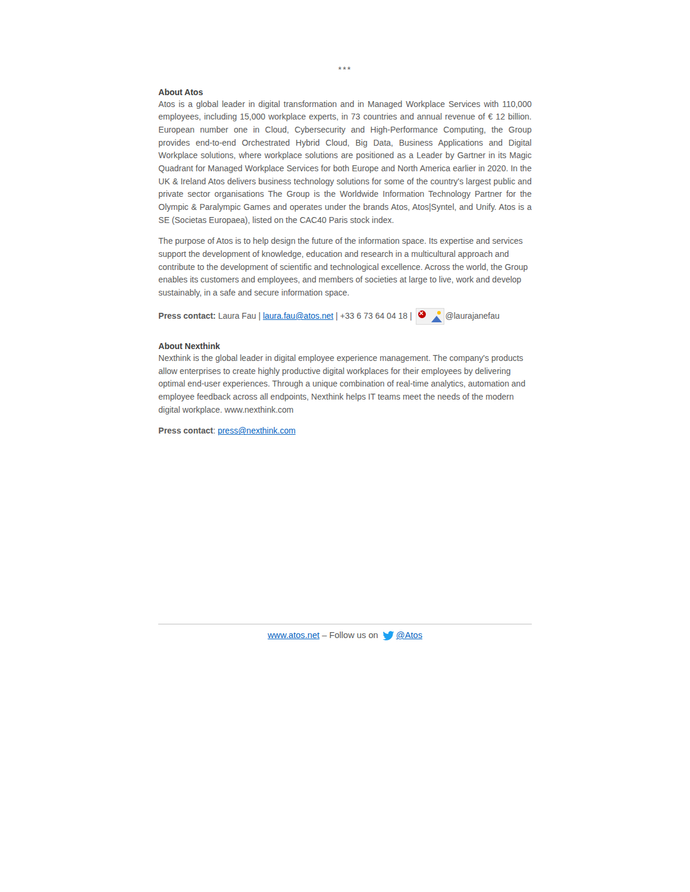***
About Atos
Atos is a global leader in digital transformation and in Managed Workplace Services with 110,000 employees, including 15,000 workplace experts, in 73 countries and annual revenue of € 12 billion. European number one in Cloud, Cybersecurity and High-Performance Computing, the Group provides end-to-end Orchestrated Hybrid Cloud, Big Data, Business Applications and Digital Workplace solutions, where workplace solutions are positioned as a Leader by Gartner in its Magic Quadrant for Managed Workplace Services for both Europe and North America earlier in 2020. In the UK & Ireland Atos delivers business technology solutions for some of the country's largest public and private sector organisations The Group is the Worldwide Information Technology Partner for the Olympic & Paralympic Games and operates under the brands Atos, Atos|Syntel, and Unify. Atos is a SE (Societas Europaea), listed on the CAC40 Paris stock index.
The purpose of Atos is to help design the future of the information space. Its expertise and services support the development of knowledge, education and research in a multicultural approach and contribute to the development of scientific and technological excellence. Across the world, the Group enables its customers and employees, and members of societies at large to live, work and develop sustainably, in a safe and secure information space.
Press contact: Laura Fau | laura.fau@atos.net | +33 6 73 64 04 18 | @laurajanefau
About Nexthink
Nexthink is the global leader in digital employee experience management. The company's products allow enterprises to create highly productive digital workplaces for their employees by delivering optimal end-user experiences. Through a unique combination of real-time analytics, automation and employee feedback across all endpoints, Nexthink helps IT teams meet the needs of the modern digital workplace. www.nexthink.com
Press contact: press@nexthink.com
www.atos.net – Follow us on @Atos